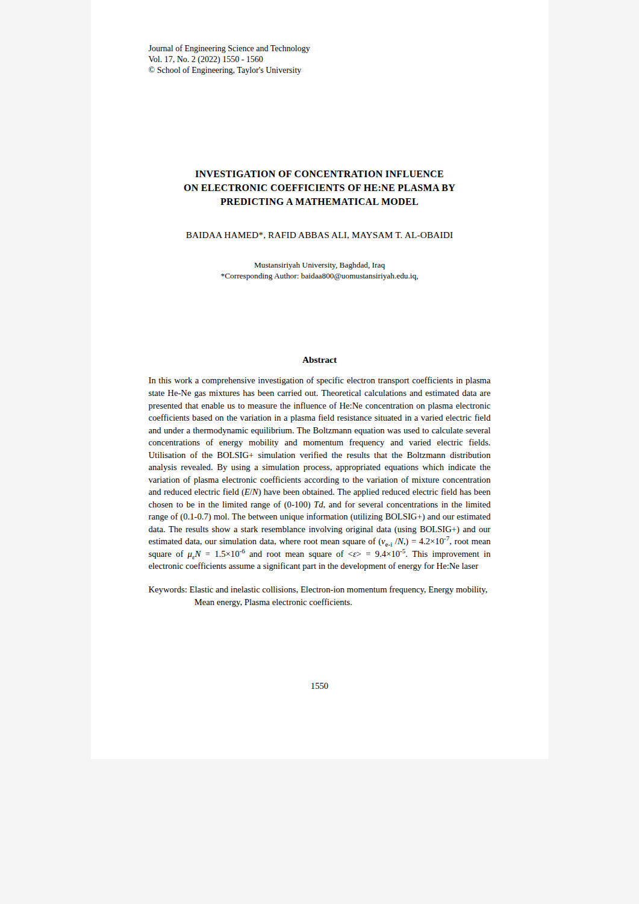Journal of Engineering Science and Technology
Vol. 17, No. 2 (2022) 1550 - 1560
© School of Engineering, Taylor's University
Investigation of Concentration Influence
on Electronic Coefficients of He:Ne Plasma by
Predicting a Mathematical Model
Baidaa Hamed*, Rafid Abbas Ali, Maysam T. Al-Obaidi
Mustansiriyah University, Baghdad, Iraq
*Corresponding Author: baidaa800@uomustansiriyah.edu.iq,
Abstract
In this work a comprehensive investigation of specific electron transport coefficients in plasma state He-Ne gas mixtures has been carried out. Theoretical calculations and estimated data are presented that enable us to measure the influence of He:Ne concentration on plasma electronic coefficients based on the variation in a plasma field resistance situated in a varied electric field and under a thermodynamic equilibrium. The Boltzmann equation was used to calculate several concentrations of energy mobility and momentum frequency and varied electric fields. Utilisation of the BOLSIG+ simulation verified the results that the Boltzmann distribution analysis revealed. By using a simulation process, appropriated equations which indicate the variation of plasma electronic coefficients according to the variation of mixture concentration and reduced electric field (E/N) have been obtained. The applied reduced electric field has been chosen to be in the limited range of (0-100) Td, and for several concentrations in the limited range of (0.1-0.7) mol. The between unique information (utilizing BOLSIG+) and our estimated data. The results show a stark resemblance involving original data (using BOLSIG+) and our estimated data, our simulation data, where root mean square of (νe-i /N,) = 4.2×10-7, root mean square of μεN = 1.5×10-6 and root mean square of <ε> = 9.4×10-5. This improvement in electronic coefficients assume a significant part in the development of energy for He:Ne laser
Keywords: Elastic and inelastic collisions, Electron-ion momentum frequency, Energy mobility, Mean energy, Plasma electronic coefficients.
1550